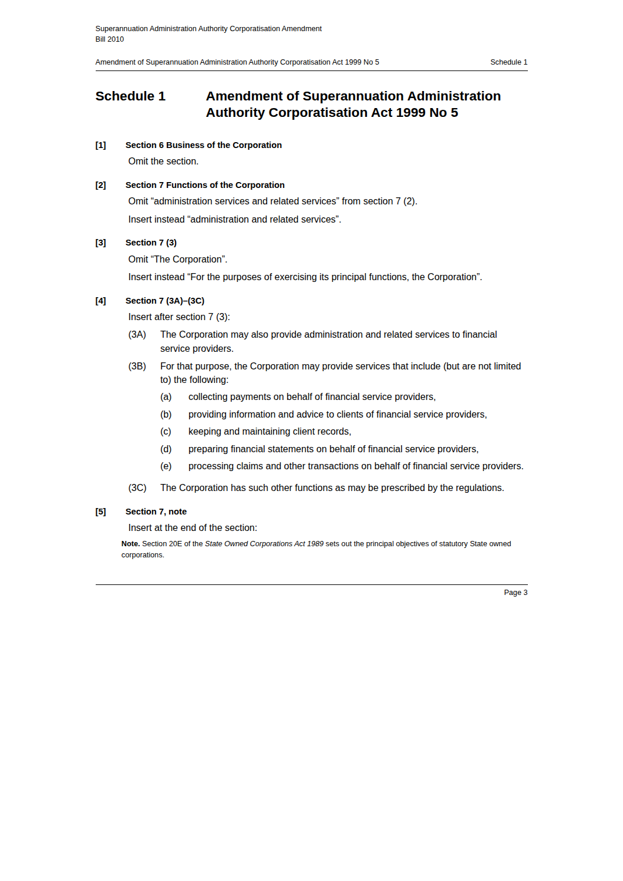Superannuation Administration Authority Corporatisation Amendment
Bill 2010
Amendment of Superannuation Administration Authority Corporatisation Act 1999 No 5
Schedule 1
Schedule 1 Amendment of Superannuation Administration Authority Corporatisation Act 1999 No 5
[1] Section 6 Business of the Corporation
Omit the section.
[2] Section 7 Functions of the Corporation
Omit “administration services and related services” from section 7 (2).
Insert instead “administration and related services”.
[3] Section 7 (3)
Omit “The Corporation”.
Insert instead “For the purposes of exercising its principal functions, the Corporation”.
[4] Section 7 (3A)–(3C)
Insert after section 7 (3):
(3A) The Corporation may also provide administration and related services to financial service providers.
(3B) For that purpose, the Corporation may provide services that include (but are not limited to) the following:
(a) collecting payments on behalf of financial service providers,
(b) providing information and advice to clients of financial service providers,
(c) keeping and maintaining client records,
(d) preparing financial statements on behalf of financial service providers,
(e) processing claims and other transactions on behalf of financial service providers.
(3C) The Corporation has such other functions as may be prescribed by the regulations.
[5] Section 7, note
Insert at the end of the section:
Note. Section 20E of the State Owned Corporations Act 1989 sets out the principal objectives of statutory State owned corporations.
Page 3